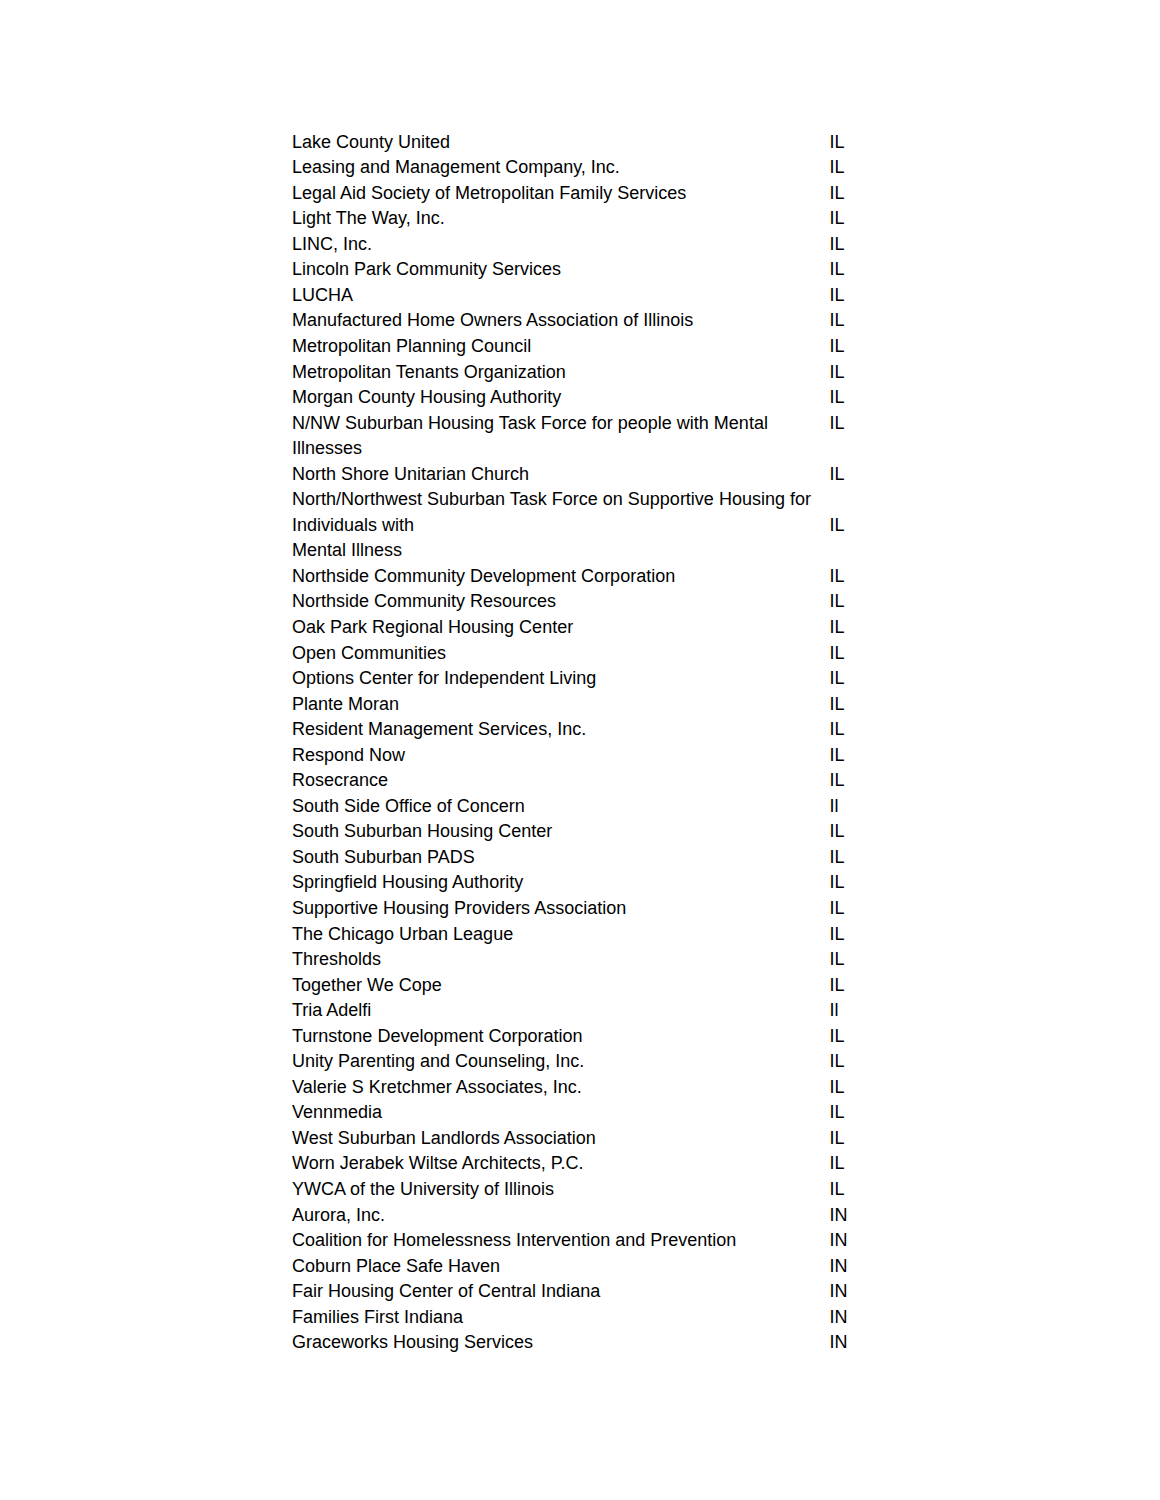| Lake County United | IL |
| Leasing and Management Company, Inc. | IL |
| Legal Aid Society of Metropolitan Family Services | IL |
| Light The Way, Inc. | IL |
| LINC, Inc. | IL |
| Lincoln Park Community Services | IL |
| LUCHA | IL |
| Manufactured Home Owners Association of Illinois | IL |
| Metropolitan Planning Council | IL |
| Metropolitan Tenants Organization | IL |
| Morgan County Housing Authority | IL |
| N/NW Suburban Housing Task Force for people with Mental Illnesses | IL |
| North Shore Unitarian Church | IL |
| North/Northwest Suburban Task Force on Supportive Housing for Individuals with Mental Illness | IL |
| Northside Community Development Corporation | IL |
| Northside Community Resources | IL |
| Oak Park Regional Housing Center | IL |
| Open Communities | IL |
| Options Center for Independent Living | IL |
| Plante Moran | IL |
| Resident Management Services, Inc. | IL |
| Respond Now | IL |
| Rosecrance | IL |
| South Side Office of Concern | Il |
| South Suburban Housing Center | IL |
| South Suburban PADS | IL |
| Springfield Housing Authority | IL |
| Supportive Housing Providers Association | IL |
| The Chicago Urban League | IL |
| Thresholds | IL |
| Together We Cope | IL |
| Tria Adelfi | Il |
| Turnstone Development Corporation | IL |
| Unity Parenting and Counseling, Inc. | IL |
| Valerie S Kretchmer Associates, Inc. | IL |
| Vennmedia | IL |
| West Suburban Landlords Association | IL |
| Worn Jerabek Wiltse Architects, P.C. | IL |
| YWCA of the University of Illinois | IL |
| Aurora, Inc. | IN |
| Coalition for Homelessness Intervention and Prevention | IN |
| Coburn Place Safe Haven | IN |
| Fair Housing Center of Central Indiana | IN |
| Families First Indiana | IN |
| Graceworks Housing Services | IN |